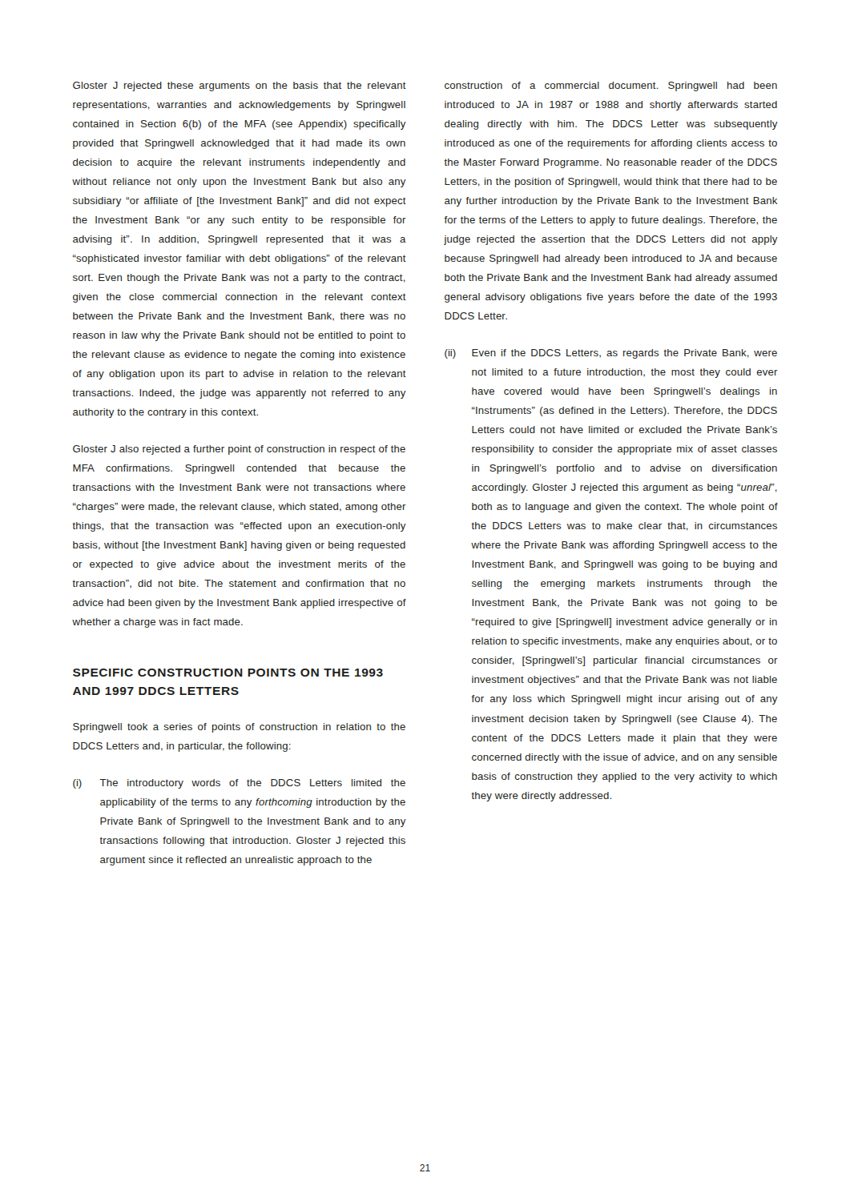Gloster J rejected these arguments on the basis that the relevant representations, warranties and acknowledgements by Springwell contained in Section 6(b) of the MFA (see Appendix) specifically provided that Springwell acknowledged that it had made its own decision to acquire the relevant instruments independently and without reliance not only upon the Investment Bank but also any subsidiary “or affiliate of [the Investment Bank]” and did not expect the Investment Bank “or any such entity to be responsible for advising it”. In addition, Springwell represented that it was a “sophisticated investor familiar with debt obligations” of the relevant sort. Even though the Private Bank was not a party to the contract, given the close commercial connection in the relevant context between the Private Bank and the Investment Bank, there was no reason in law why the Private Bank should not be entitled to point to the relevant clause as evidence to negate the coming into existence of any obligation upon its part to advise in relation to the relevant transactions. Indeed, the judge was apparently not referred to any authority to the contrary in this context.
Gloster J also rejected a further point of construction in respect of the MFA confirmations. Springwell contended that because the transactions with the Investment Bank were not transactions where “charges” were made, the relevant clause, which stated, among other things, that the transaction was “effected upon an execution-only basis, without [the Investment Bank] having given or being requested or expected to give advice about the investment merits of the transaction”, did not bite. The statement and confirmation that no advice had been given by the Investment Bank applied irrespective of whether a charge was in fact made.
Specific construction points on the 1993 and 1997 DDCS Letters
Springwell took a series of points of construction in relation to the DDCS Letters and, in particular, the following:
(i)
The introductory words of the DDCS Letters limited the applicability of the terms to any forthcoming introduction by the Private Bank of Springwell to the Investment Bank and to any transactions following that introduction. Gloster J rejected this argument since it reflected an unrealistic approach to the
construction of a commercial document. Springwell had been introduced to JA in 1987 or 1988 and shortly afterwards started dealing directly with him. The DDCS Letter was subsequently introduced as one of the requirements for affording clients access to the Master Forward Programme. No reasonable reader of the DDCS Letters, in the position of Springwell, would think that there had to be any further introduction by the Private Bank to the Investment Bank for the terms of the Letters to apply to future dealings. Therefore, the judge rejected the assertion that the DDCS Letters did not apply because Springwell had already been introduced to JA and because both the Private Bank and the Investment Bank had already assumed general advisory obligations five years before the date of the 1993 DDCS Letter.
(ii)
Even if the DDCS Letters, as regards the Private Bank, were not limited to a future introduction, the most they could ever have covered would have been Springwell’s dealings in “Instruments” (as defined in the Letters). Therefore, the DDCS Letters could not have limited or excluded the Private Bank’s responsibility to consider the appropriate mix of asset classes in Springwell’s portfolio and to advise on diversification accordingly. Gloster J rejected this argument as being “unreal”, both as to language and given the context. The whole point of the DDCS Letters was to make clear that, in circumstances where the Private Bank was affording Springwell access to the Investment Bank, and Springwell was going to be buying and selling the emerging markets instruments through the Investment Bank, the Private Bank was not going to be “required to give [Springwell] investment advice generally or in relation to specific investments, make any enquiries about, or to consider, [Springwell’s] particular financial circumstances or investment objectives” and that the Private Bank was not liable for any loss which Springwell might incur arising out of any investment decision taken by Springwell (see Clause 4). The content of the DDCS Letters made it plain that they were concerned directly with the issue of advice, and on any sensible basis of construction they applied to the very activity to which they were directly addressed.
21